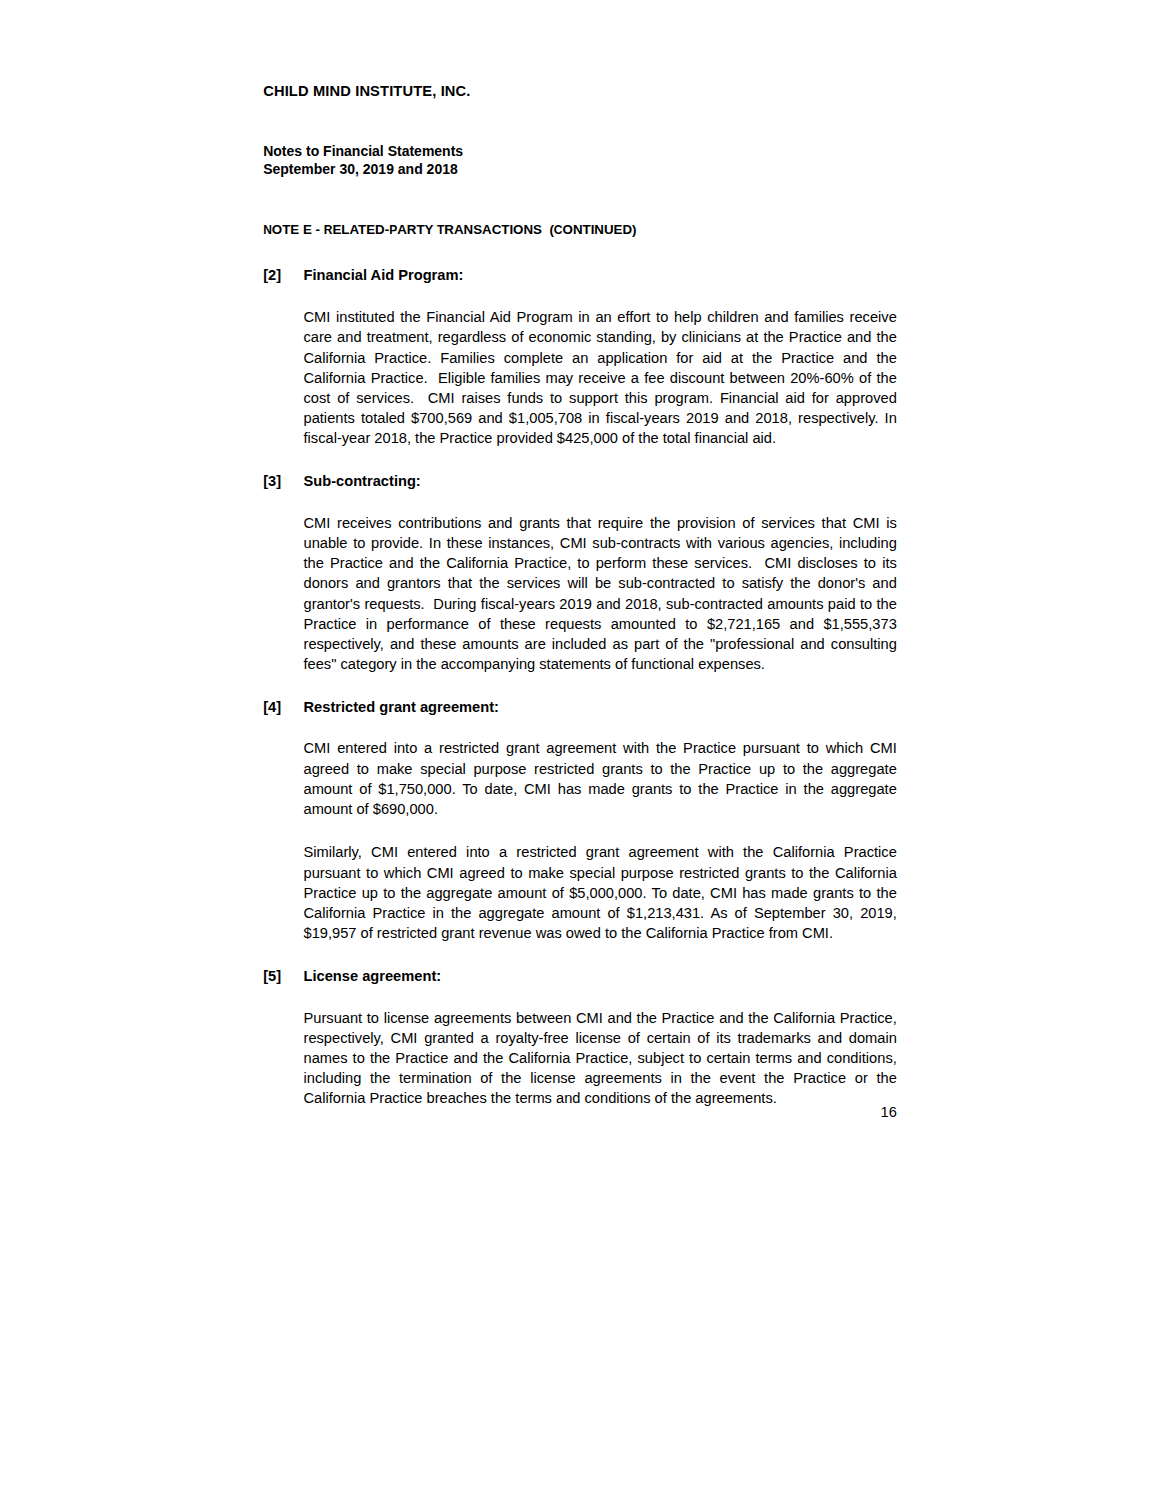CHILD MIND INSTITUTE, INC.
Notes to Financial Statements
September 30, 2019 and 2018
NOTE E - RELATED-PARTY TRANSACTIONS (CONTINUED)
[2] Financial Aid Program:
CMI instituted the Financial Aid Program in an effort to help children and families receive care and treatment, regardless of economic standing, by clinicians at the Practice and the California Practice. Families complete an application for aid at the Practice and the California Practice. Eligible families may receive a fee discount between 20%-60% of the cost of services. CMI raises funds to support this program. Financial aid for approved patients totaled $700,569 and $1,005,708 in fiscal-years 2019 and 2018, respectively. In fiscal-year 2018, the Practice provided $425,000 of the total financial aid.
[3] Sub-contracting:
CMI receives contributions and grants that require the provision of services that CMI is unable to provide. In these instances, CMI sub-contracts with various agencies, including the Practice and the California Practice, to perform these services. CMI discloses to its donors and grantors that the services will be sub-contracted to satisfy the donor's and grantor's requests. During fiscal-years 2019 and 2018, sub-contracted amounts paid to the Practice in performance of these requests amounted to $2,721,165 and $1,555,373 respectively, and these amounts are included as part of the "professional and consulting fees" category in the accompanying statements of functional expenses.
[4] Restricted grant agreement:
CMI entered into a restricted grant agreement with the Practice pursuant to which CMI agreed to make special purpose restricted grants to the Practice up to the aggregate amount of $1,750,000. To date, CMI has made grants to the Practice in the aggregate amount of $690,000.
Similarly, CMI entered into a restricted grant agreement with the California Practice pursuant to which CMI agreed to make special purpose restricted grants to the California Practice up to the aggregate amount of $5,000,000. To date, CMI has made grants to the California Practice in the aggregate amount of $1,213,431. As of September 30, 2019, $19,957 of restricted grant revenue was owed to the California Practice from CMI.
[5] License agreement:
Pursuant to license agreements between CMI and the Practice and the California Practice, respectively, CMI granted a royalty-free license of certain of its trademarks and domain names to the Practice and the California Practice, subject to certain terms and conditions, including the termination of the license agreements in the event the Practice or the California Practice breaches the terms and conditions of the agreements.
16